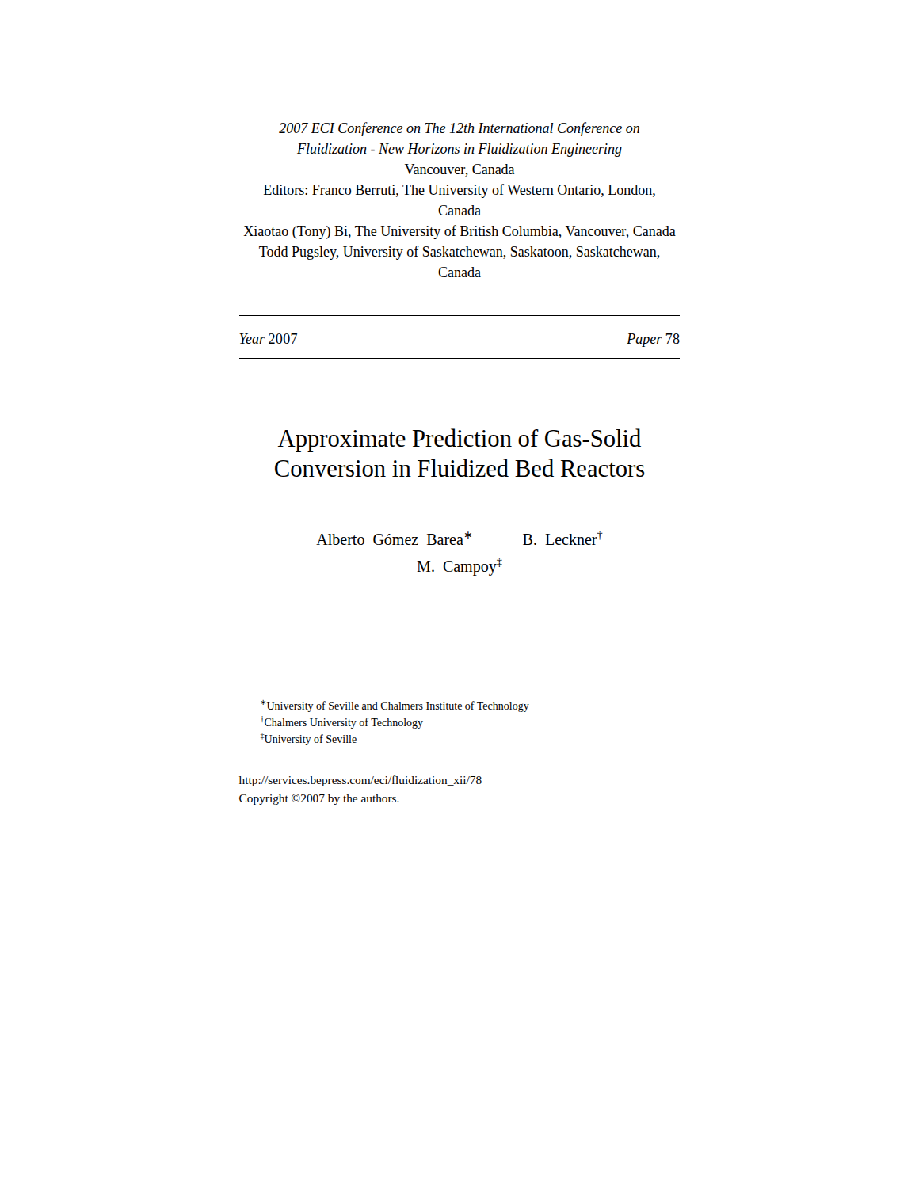2007 ECI Conference on The 12th International Conference on
Fluidization - New Horizons in Fluidization Engineering
Vancouver, Canada
Editors: Franco Berruti, The University of Western Ontario, London,
Canada
Xiaotao (Tony) Bi, The University of British Columbia, Vancouver, Canada
Todd Pugsley, University of Saskatchewan, Saskatoon, Saskatchewan,
Canada
Year 2007
Paper 78
Approximate Prediction of Gas-Solid
Conversion in Fluidized Bed Reactors
Alberto Gómez Barea∗ B. Leckner† M. Campoy‡
∗University of Seville and Chalmers Institute of Technology
†Chalmers University of Technology
‡University of Seville
http://services.bepress.com/eci/fluidization_xii/78
Copyright ©2007 by the authors.